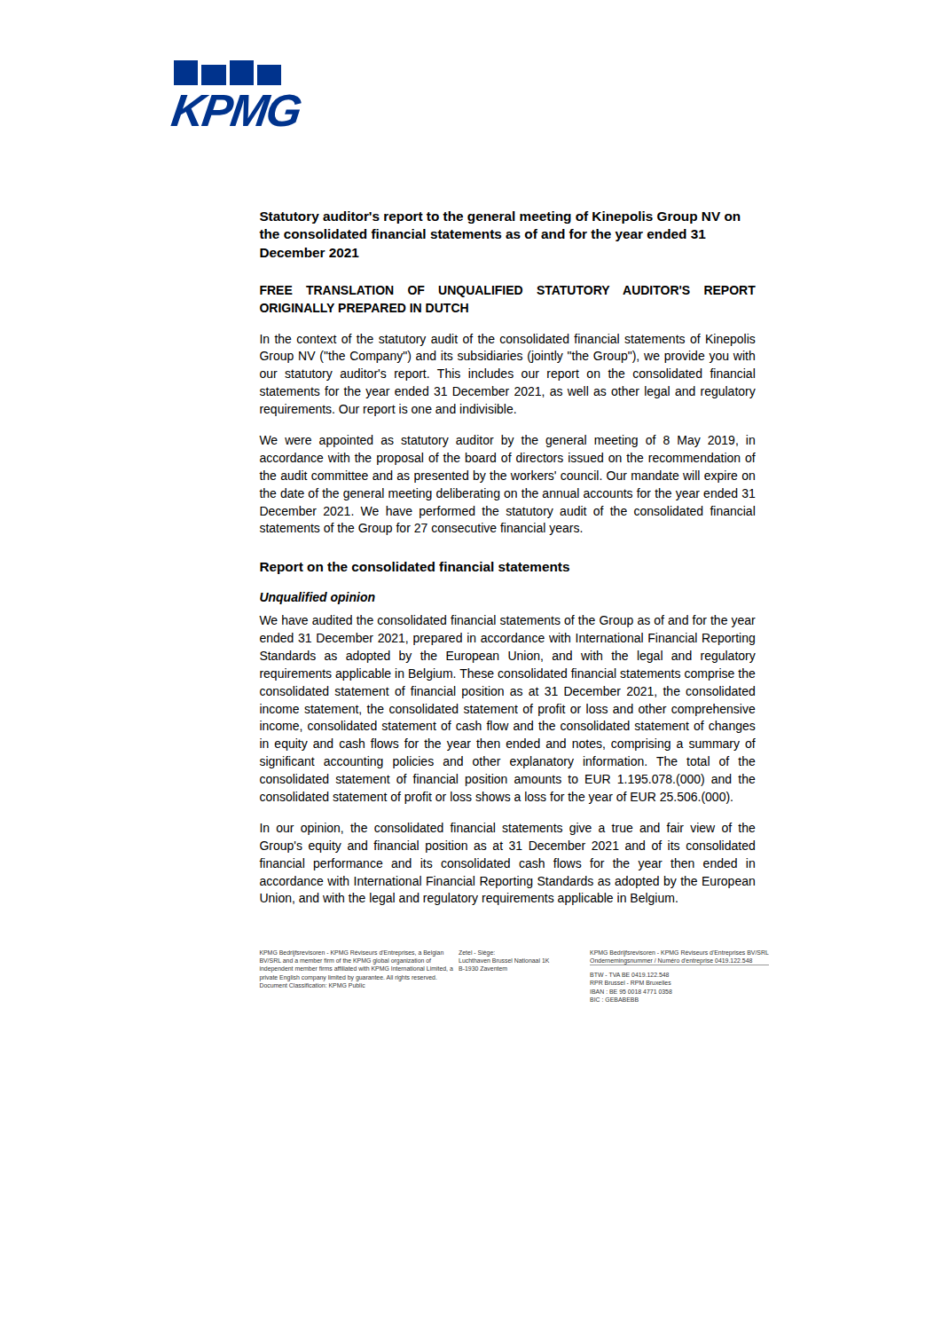KPMG
Statutory auditor's report to the general meeting of Kinepolis Group NV on the consolidated financial statements as of and for the year ended 31 December 2021
FREE TRANSLATION OF UNQUALIFIED STATUTORY AUDITOR'S REPORT ORIGINALLY PREPARED IN DUTCH
In the context of the statutory audit of the consolidated financial statements of Kinepolis Group NV ("the Company") and its subsidiaries (jointly "the Group"), we provide you with our statutory auditor's report. This includes our report on the consolidated financial statements for the year ended 31 December 2021, as well as other legal and regulatory requirements. Our report is one and indivisible.
We were appointed as statutory auditor by the general meeting of 8 May 2019, in accordance with the proposal of the board of directors issued on the recommendation of the audit committee and as presented by the workers' council. Our mandate will expire on the date of the general meeting deliberating on the annual accounts for the year ended 31 December 2021. We have performed the statutory audit of the consolidated financial statements of the Group for 27 consecutive financial years.
Report on the consolidated financial statements
Unqualified opinion
We have audited the consolidated financial statements of the Group as of and for the year ended 31 December 2021, prepared in accordance with International Financial Reporting Standards as adopted by the European Union, and with the legal and regulatory requirements applicable in Belgium. These consolidated financial statements comprise the consolidated statement of financial position as at 31 December 2021, the consolidated income statement, the consolidated statement of profit or loss and other comprehensive income, consolidated statement of cash flow and the consolidated statement of changes in equity and cash flows for the year then ended and notes, comprising a summary of significant accounting policies and other explanatory information. The total of the consolidated statement of financial position amounts to EUR 1.195.078.(000) and the consolidated statement of profit or loss shows a loss for the year of EUR 25.506.(000).
In our opinion, the consolidated financial statements give a true and fair view of the Group's equity and financial position as at 31 December 2021 and of its consolidated financial performance and its consolidated cash flows for the year then ended in accordance with International Financial Reporting Standards as adopted by the European Union, and with the legal and regulatory requirements applicable in Belgium.
KPMG Bedrijfsrevisoren - KPMG Réviseurs d'Entreprises, a Belgian BV/SRL and a member firm of the KPMG global organization of independent member firms affiliated with KPMG International Limited, a private English company limited by guarantee. All rights reserved.
Document Classification: KPMG Public
Zetel - Siège:
Luchthaven Brussel Nationaal 1K
B-1930 Zaventem
KPMG Bedrijfsrevisoren - KPMG Réviseurs d'Entreprises BV/SRL
Ondernemingsnummer / Numéro d'entreprise 0419.122.548
BTW - TVA BE 0419.122.548
RPR Brussel - RPM Bruxelles
IBAN : BE 95 0018 4771 0358
BIC : GEBABEBB